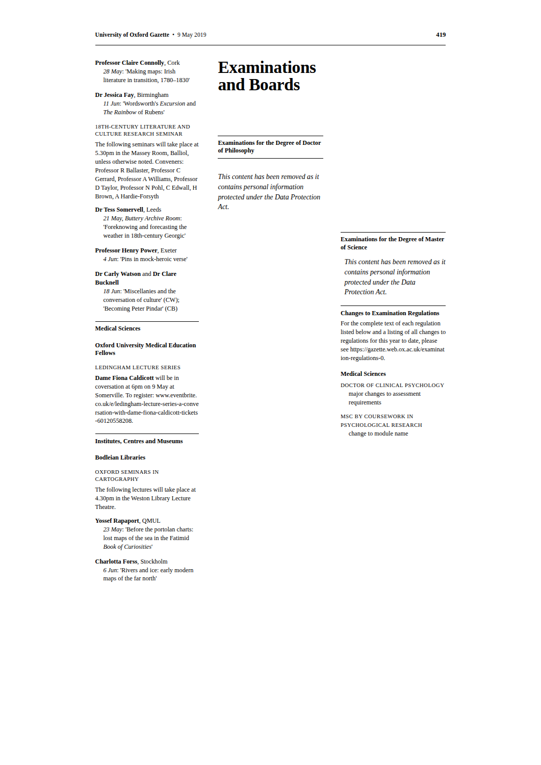University of Oxford Gazette • 9 May 2019
419
Professor Claire Connolly, Cork 28 May: 'Making maps: Irish literature in transition, 1780–1830'
Dr Jessica Fay, Birmingham 11 Jun: 'Wordsworth's Excursion and The Rainbow of Rubens'
18th-century Literature and Culture Research Seminar
The following seminars will take place at 5.30pm in the Massey Room, Balliol, unless otherwise noted. Conveners: Professor R Ballaster, Professor C Gerrard, Professor A Williams, Professor D Taylor, Professor N Pohl, C Edwall, H Brown, A Hardie-Forsyth
Dr Tess Somervell, Leeds 21 May, Buttery Archive Room: 'Foreknowing and forecasting the weather in 18th-century Georgic'
Professor Henry Power, Exeter 4 Jun: 'Pins in mock-heroic verse'
Dr Carly Watson and Dr Clare Bucknell 18 Jun: 'Miscellanies and the conversation of culture' (CW); 'Becoming Peter Pindar' (CB)
Medical Sciences
Oxford University Medical Education Fellows
Ledingham Lecture Series
Dame Fiona Caldicott will be in coversation at 6pm on 9 May at Somerville. To register: www.eventbrite.co.uk/e/ledingham-lecture-series-a-conversation-with-dame-fiona-caldicott-tickets-60120558208.
Institutes, Centres and Museums
Bodleian Libraries
Oxford Seminars in Cartography
The following lectures will take place at 4.30pm in the Weston Library Lecture Theatre.
Yossef Rapaport, QMUL 23 May: 'Before the portolan charts: lost maps of the sea in the Fatimid Book of Curiosities'
Charlotta Forss, Stockholm 6 Jun: 'Rivers and ice: early modern maps of the far north'
Examinations
and Boards
Examinations for the Degree of Doctor of Philosophy
This content has been removed as it contains personal information protected under the Data Protection Act.
Examinations for the Degree of Master of Science
This content has been removed as it contains personal information protected under the Data Protection Act.
Changes to Examination Regulations
For the complete text of each regulation listed below and a listing of all changes to regulations for this year to date, please see https://gazette.web.ox.ac.uk/examination-regulations-0.
Medical Sciences
Doctor of Clinical Psychology major changes to assessment requirements
MSc by Coursework in Psychological Research change to module name